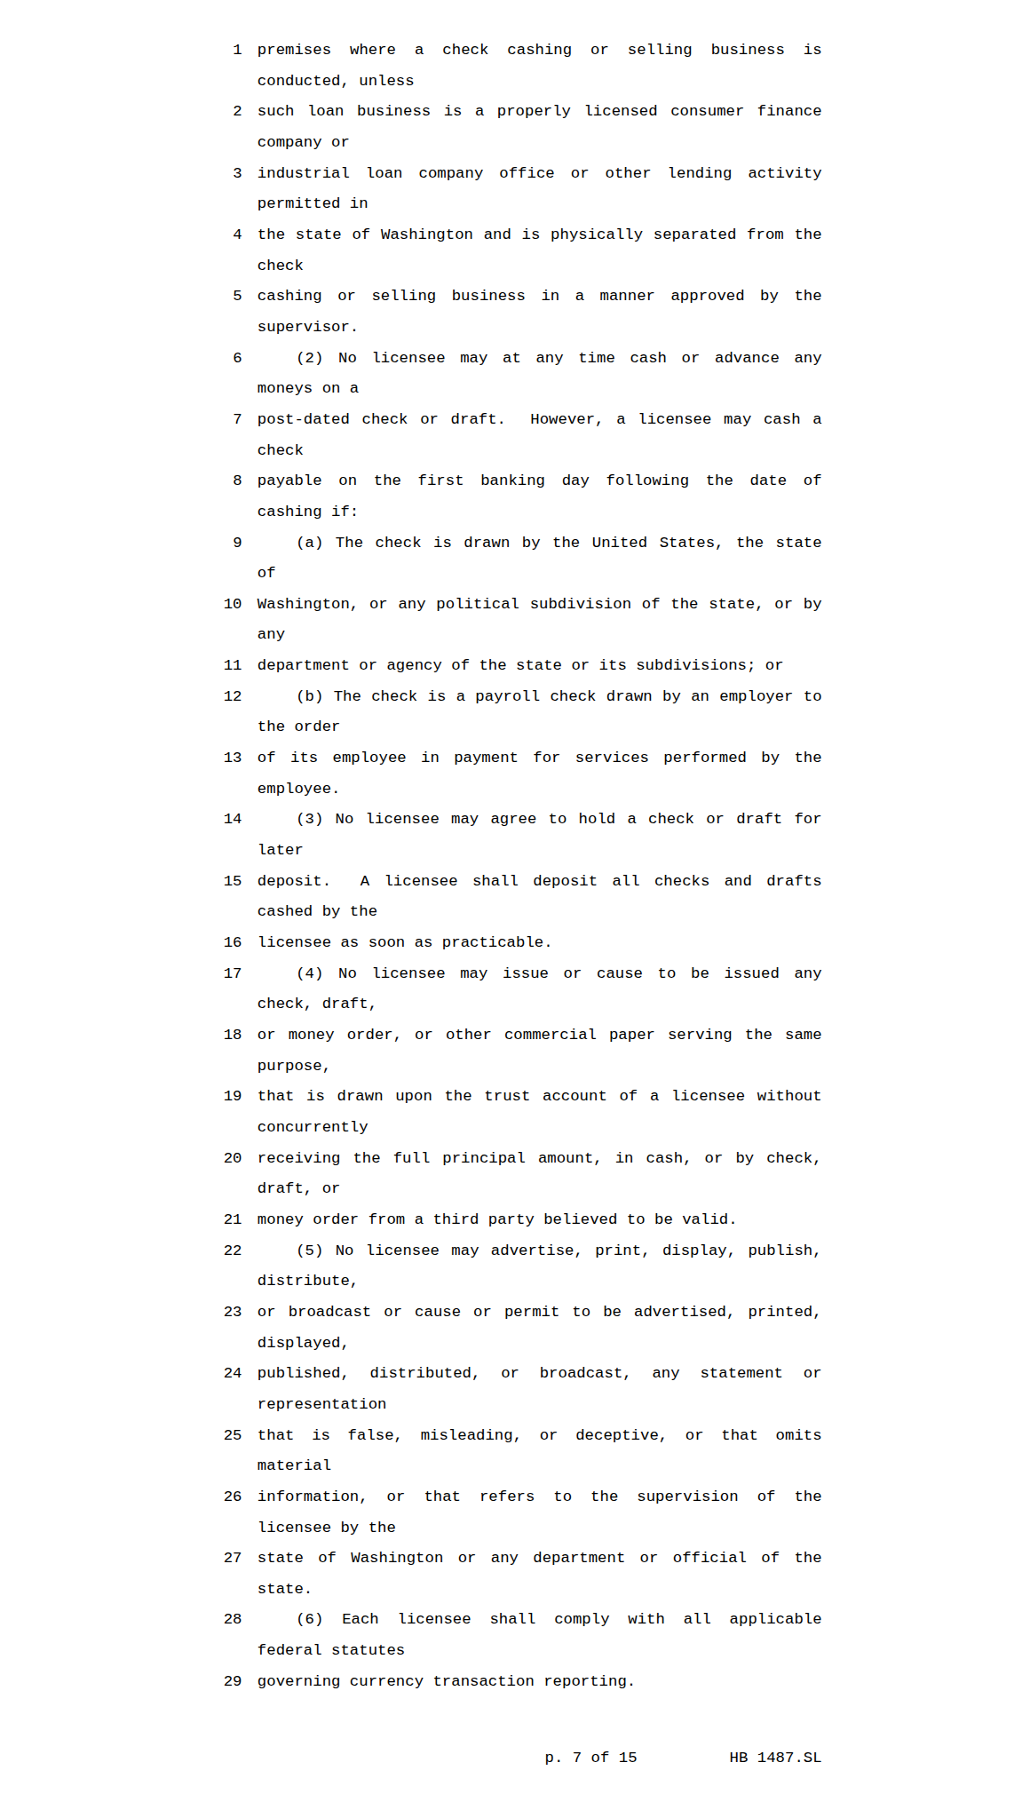premises where a check cashing or selling business is conducted, unless
such loan business is a properly licensed consumer finance company or
industrial loan company office or other lending activity permitted in
the state of Washington and is physically separated from the check
cashing or selling business in a manner approved by the supervisor.
(2) No licensee may at any time cash or advance any moneys on a
post-dated check or draft. However, a licensee may cash a check
payable on the first banking day following the date of cashing if:
(a) The check is drawn by the United States, the state of
Washington, or any political subdivision of the state, or by any
department or agency of the state or its subdivisions; or
(b) The check is a payroll check drawn by an employer to the order
of its employee in payment for services performed by the employee.
(3) No licensee may agree to hold a check or draft for later
deposit. A licensee shall deposit all checks and drafts cashed by the
licensee as soon as practicable.
(4) No licensee may issue or cause to be issued any check, draft,
or money order, or other commercial paper serving the same purpose,
that is drawn upon the trust account of a licensee without concurrently
receiving the full principal amount, in cash, or by check, draft, or
money order from a third party believed to be valid.
(5) No licensee may advertise, print, display, publish, distribute,
or broadcast or cause or permit to be advertised, printed, displayed,
published, distributed, or broadcast, any statement or representation
that is false, misleading, or deceptive, or that omits material
information, or that refers to the supervision of the licensee by the
state of Washington or any department or official of the state.
(6) Each licensee shall comply with all applicable federal statutes
governing currency transaction reporting.
p. 7 of 15 HB 1487.SL